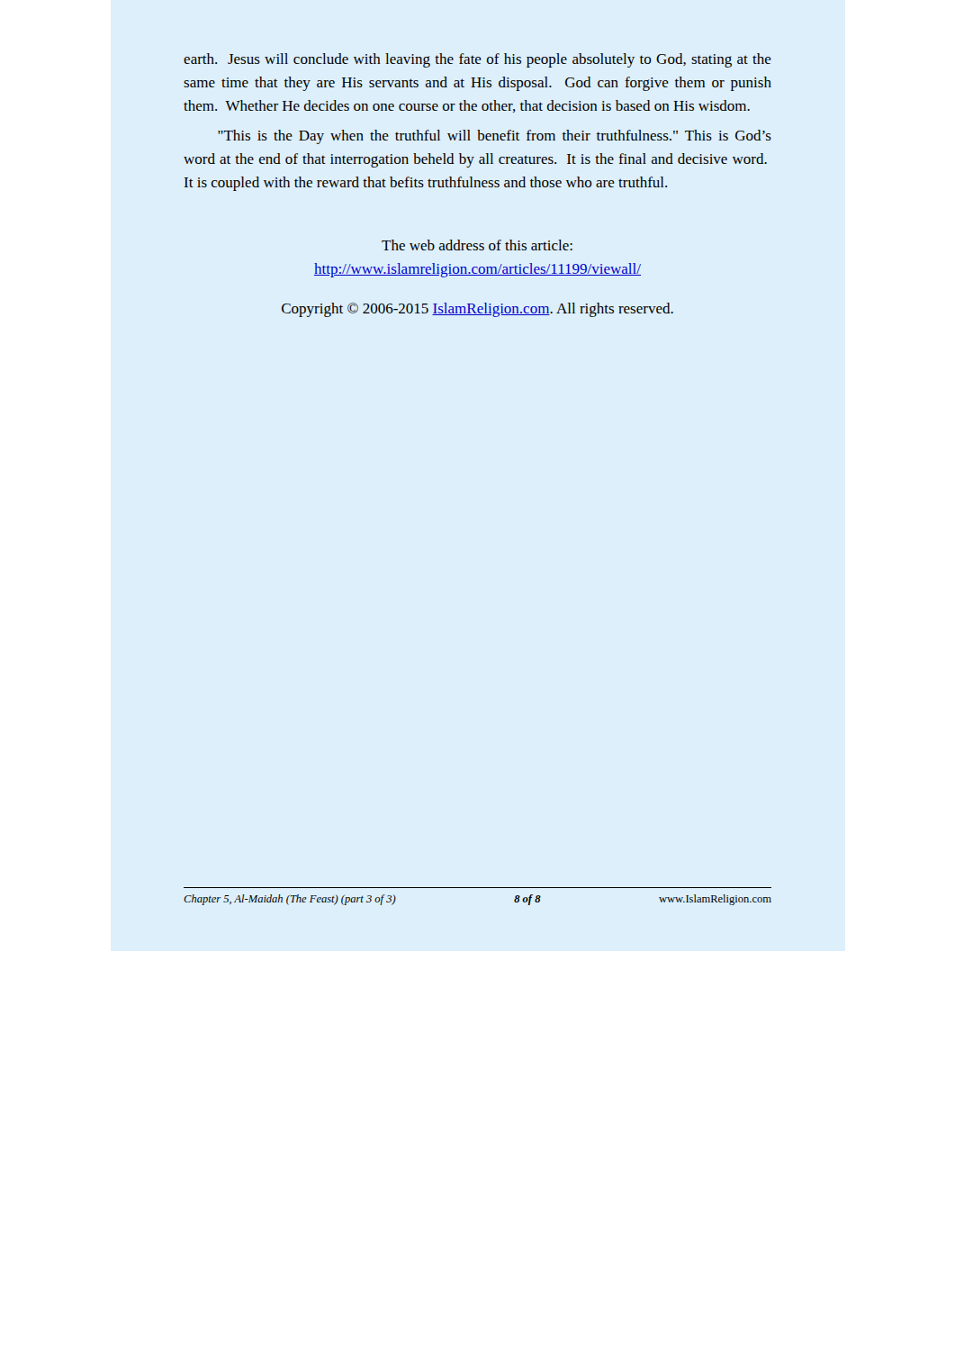earth. Jesus will conclude with leaving the fate of his people absolutely to God, stating at the same time that they are His servants and at His disposal. God can forgive them or punish them. Whether He decides on one course or the other, that decision is based on His wisdom.
"This is the Day when the truthful will benefit from their truthfulness." This is God’s word at the end of that interrogation beheld by all creatures. It is the final and decisive word. It is coupled with the reward that befits truthfulness and those who are truthful.
The web address of this article:
http://www.islamreligion.com/articles/11199/viewall/
Copyright © 2006-2015 IslamReligion.com. All rights reserved.
Chapter 5, Al-Maidah (The Feast) (part 3 of 3) 8 of 8 www.IslamReligion.com